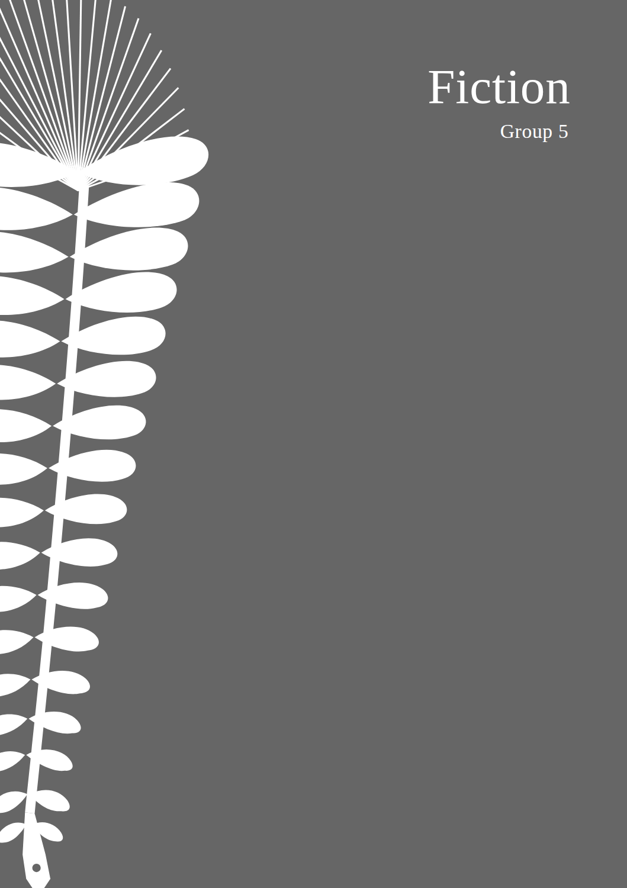Fiction
Group 5